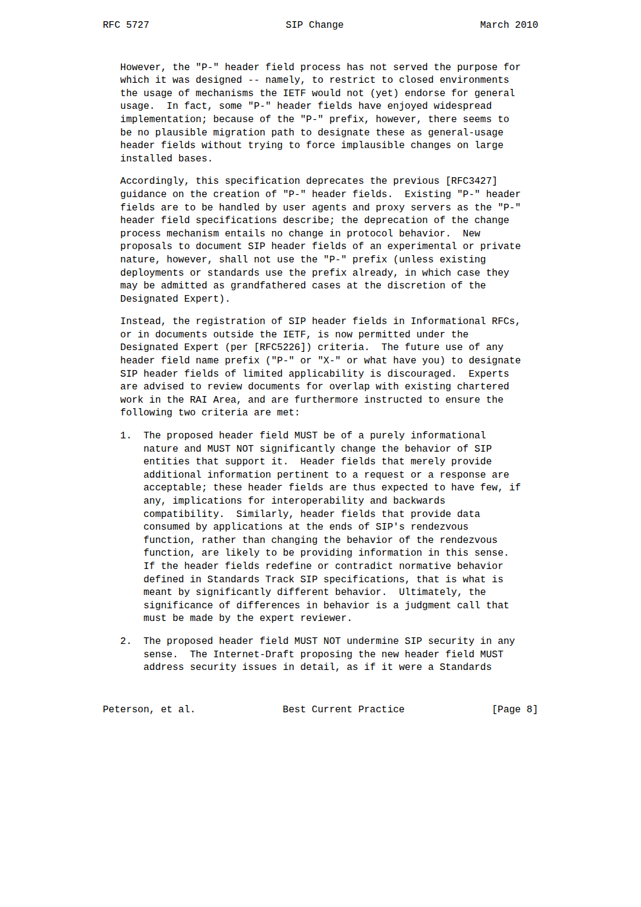RFC 5727 SIP Change March 2010
However, the "P-" header field process has not served the purpose for which it was designed -- namely, to restrict to closed environments the usage of mechanisms the IETF would not (yet) endorse for general usage. In fact, some "P-" header fields have enjoyed widespread implementation; because of the "P-" prefix, however, there seems to be no plausible migration path to designate these as general-usage header fields without trying to force implausible changes on large installed bases.
Accordingly, this specification deprecates the previous [RFC3427] guidance on the creation of "P-" header fields. Existing "P-" header fields are to be handled by user agents and proxy servers as the "P-" header field specifications describe; the deprecation of the change process mechanism entails no change in protocol behavior. New proposals to document SIP header fields of an experimental or private nature, however, shall not use the "P-" prefix (unless existing deployments or standards use the prefix already, in which case they may be admitted as grandfathered cases at the discretion of the Designated Expert).
Instead, the registration of SIP header fields in Informational RFCs, or in documents outside the IETF, is now permitted under the Designated Expert (per [RFC5226]) criteria. The future use of any header field name prefix ("P-" or "X-" or what have you) to designate SIP header fields of limited applicability is discouraged. Experts are advised to review documents for overlap with existing chartered work in the RAI Area, and are furthermore instructed to ensure the following two criteria are met:
1. The proposed header field MUST be of a purely informational nature and MUST NOT significantly change the behavior of SIP entities that support it. Header fields that merely provide additional information pertinent to a request or a response are acceptable; these header fields are thus expected to have few, if any, implications for interoperability and backwards compatibility. Similarly, header fields that provide data consumed by applications at the ends of SIP's rendezvous function, rather than changing the behavior of the rendezvous function, are likely to be providing information in this sense. If the header fields redefine or contradict normative behavior defined in Standards Track SIP specifications, that is what is meant by significantly different behavior. Ultimately, the significance of differences in behavior is a judgment call that must be made by the expert reviewer.
2. The proposed header field MUST NOT undermine SIP security in any sense. The Internet-Draft proposing the new header field MUST address security issues in detail, as if it were a Standards
Peterson, et al. Best Current Practice [Page 8]